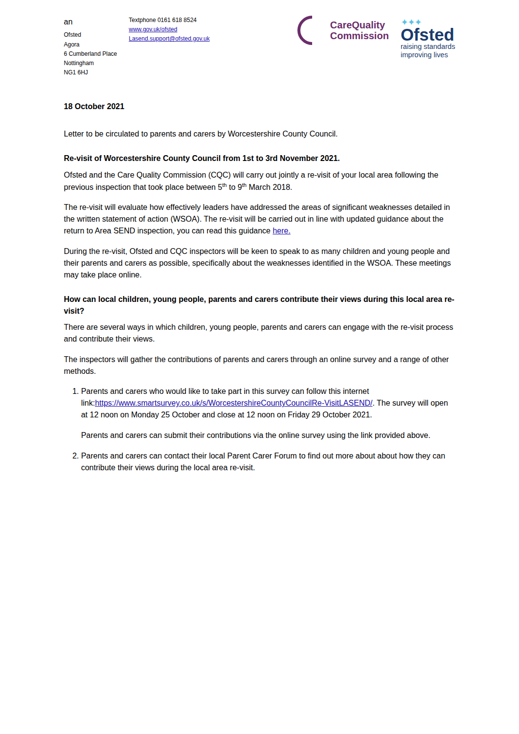an
Ofsted
Agora
6 Cumberland Place
Nottingham
NG1 6HJ
Textphone 0161 618 8524
www.gov.uk/ofsted
Lasend.support@ofsted.gov.uk
CareQuality
Commission
✦✦✦
Ofsted
raising standards
improving lives
18 October 2021
Letter to be circulated to parents and carers by Worcestershire County Council.
Re-visit of Worcestershire County Council from 1st to 3rd November 2021.
Ofsted and the Care Quality Commission (CQC) will carry out jointly a re-visit of your local area following the previous inspection that took place between 5th to 9th March 2018.
The re-visit will evaluate how effectively leaders have addressed the areas of significant weaknesses detailed in the written statement of action (WSOA). The re-visit will be carried out in line with updated guidance about the return to Area SEND inspection, you can read this guidance here.
During the re-visit, Ofsted and CQC inspectors will be keen to speak to as many children and young people and their parents and carers as possible, specifically about the weaknesses identified in the WSOA. These meetings may take place online.
How can local children, young people, parents and carers contribute their views during this local area re-visit?
There are several ways in which children, young people, parents and carers can engage with the re-visit process and contribute their views.
The inspectors will gather the contributions of parents and carers through an online survey and a range of other methods.
Parents and carers who would like to take part in this survey can follow this internet link:https://www.smartsurvey.co.uk/s/WorcestershireCountyCouncilRe-VisitLASEND/. The survey will open at 12 noon on Monday 25 October and close at 12 noon on Friday 29 October 2021.
Parents and carers can submit their contributions via the online survey using the link provided above.
Parents and carers can contact their local Parent Carer Forum to find out more about about how they can contribute their views during the local area re-visit.